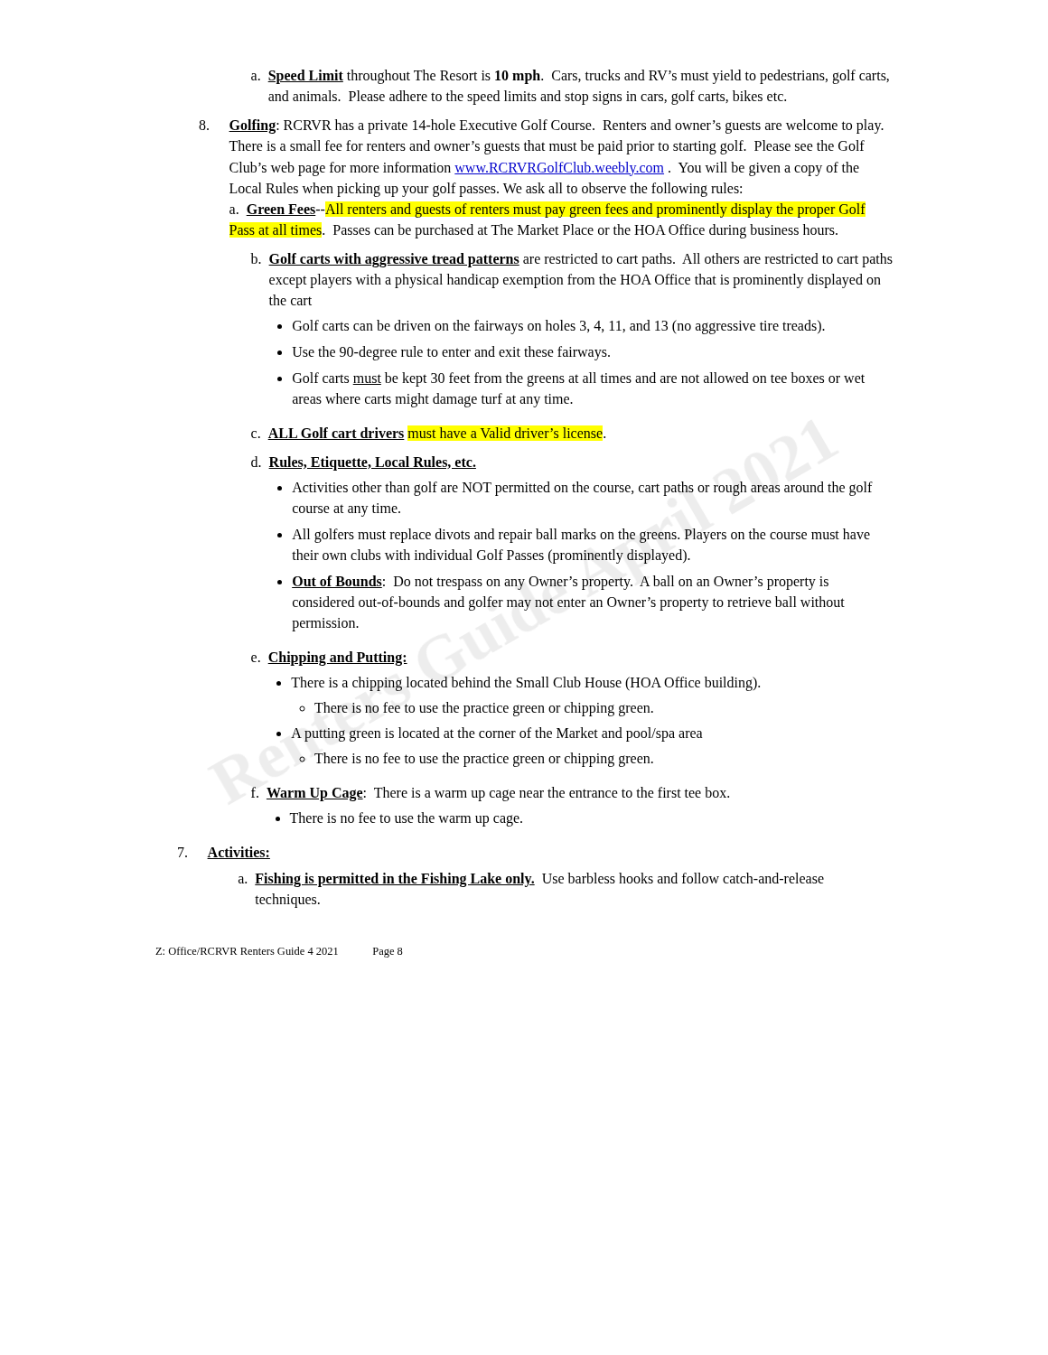Renters Guide April 2021
a. Speed Limit throughout The Resort is 10 mph. Cars, trucks and RV’s must yield to pedestrians, golf carts, and animals. Please adhere to the speed limits and stop signs in cars, golf carts, bikes etc.
8. Golfing: RCRVR has a private 14-hole Executive Golf Course. Renters and owner’s guests are welcome to play. There is a small fee for renters and owner’s guests that must be paid prior to starting golf. Please see the Golf Club’s web page for more information www.RCRVRGolfClub.weebly.com . You will be given a copy of the Local Rules when picking up your golf passes. We ask all to observe the following rules:
a. Green Fees--All renters and guests of renters must pay green fees and prominently display the proper Golf Pass at all times. Passes can be purchased at The Market Place or the HOA Office during business hours.
b. Golf carts with aggressive tread patterns are restricted to cart paths. All others are restricted to cart paths except players with a physical handicap exemption from the HOA Office that is prominently displayed on the cart
Golf carts can be driven on the fairways on holes 3, 4, 11, and 13 (no aggressive tire treads).
Use the 90-degree rule to enter and exit these fairways.
Golf carts must be kept 30 feet from the greens at all times and are not allowed on tee boxes or wet areas where carts might damage turf at any time.
c. ALL Golf cart drivers must have a Valid driver’s license.
d. Rules, Etiquette, Local Rules, etc.
Activities other than golf are NOT permitted on the course, cart paths or rough areas around the golf course at any time.
All golfers must replace divots and repair ball marks on the greens. Players on the course must have their own clubs with individual Golf Passes (prominently displayed).
Out of Bounds: Do not trespass on any Owner’s property. A ball on an Owner’s property is considered out-of-bounds and golfer may not enter an Owner’s property to retrieve ball without permission.
e. Chipping and Putting:
There is a chipping located behind the Small Club House (HOA Office building).
There is no fee to use the practice green or chipping green.
A putting green is located at the corner of the Market and pool/spa area
There is no fee to use the practice green or chipping green.
f. Warm Up Cage: There is a warm up cage near the entrance to the first tee box.
There is no fee to use the warm up cage.
7. Activities:
a. Fishing is permitted in the Fishing Lake only. Use barbless hooks and follow catch-and-release techniques.
Z: Office/RCRVR Renters Guide 4 2021 Page 8